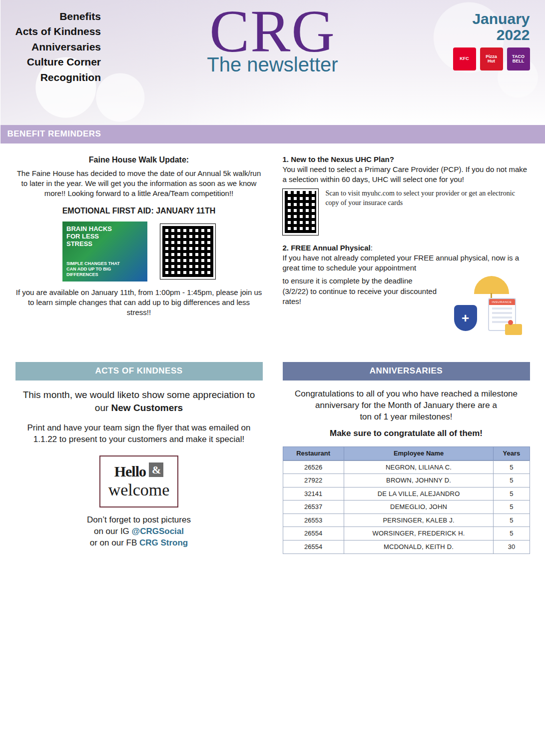Benefits
Acts of Kindness
Anniversaries
Culture Corner
Recognition
CRG
The newsletter
January
2022
KFC
Pizza
Hut
TACO
BELL
BENEFIT REMINDERS
Faine House Walk Update:
The Faine House has decided to move the date of our Annual 5k walk/run to later in the year. We will get you the information as soon as we know more!! Looking forward to a little Area/Team competition!!
EMOTIONAL FIRST AID: JANUARY 11TH
BRAIN HACKS
FOR LESS
STRESS SIMPLE CHANGES THAT CAN ADD UP TO BIG DIFFERENCES
If you are available on January 11th, from 1:00pm - 1:45pm, please join us to learn simple changes that can add up to big differences and less stress!!
1. New to the Nexus UHC Plan?
You will need to select a Primary Care Provider (PCP). If you do not make a selection within 60 days, UHC will select one for you!
Scan to visit myuhc.com to select your provider or get an electronic copy of your insurace cards
2. FREE Annual Physical:
If you have not already completed your FREE annual physical, now is a great time to schedule your appointment
to ensure it is complete by the deadline (3/2/22) to continue to receive your discounted rates!
INSURANCE
ACTS OF KINDNESS
This month, we would liketo show some appreciation to our New Customers
Print and have your team sign the flyer that was emailed on 1.1.22 to present to your customers and make it special!
Hello&
welcome
Don’t forget to post pictures
on our IG @CRGSocial
or on our FB CRG Strong
ANNIVERSARIES
Congratulations to all of you who have reached a milestone anniversary for the Month of January there are a
ton of 1 year milestones!
Make sure to congratulate all of them!
January milestone anniversaries
| Restaurant | Employee Name | Years |
| --- | --- | --- |
| 26526 | NEGRON, LILIANA C. | 5 |
| 27922 | BROWN, JOHNNY D. | 5 |
| 32141 | DE LA VILLE, ALEJANDRO | 5 |
| 26537 | DEMEGLIO, JOHN | 5 |
| 26553 | PERSINGER, KALEB J. | 5 |
| 26554 | WORSINGER, FREDERICK H. | 5 |
| 26554 | MCDONALD, KEITH D. | 30 |